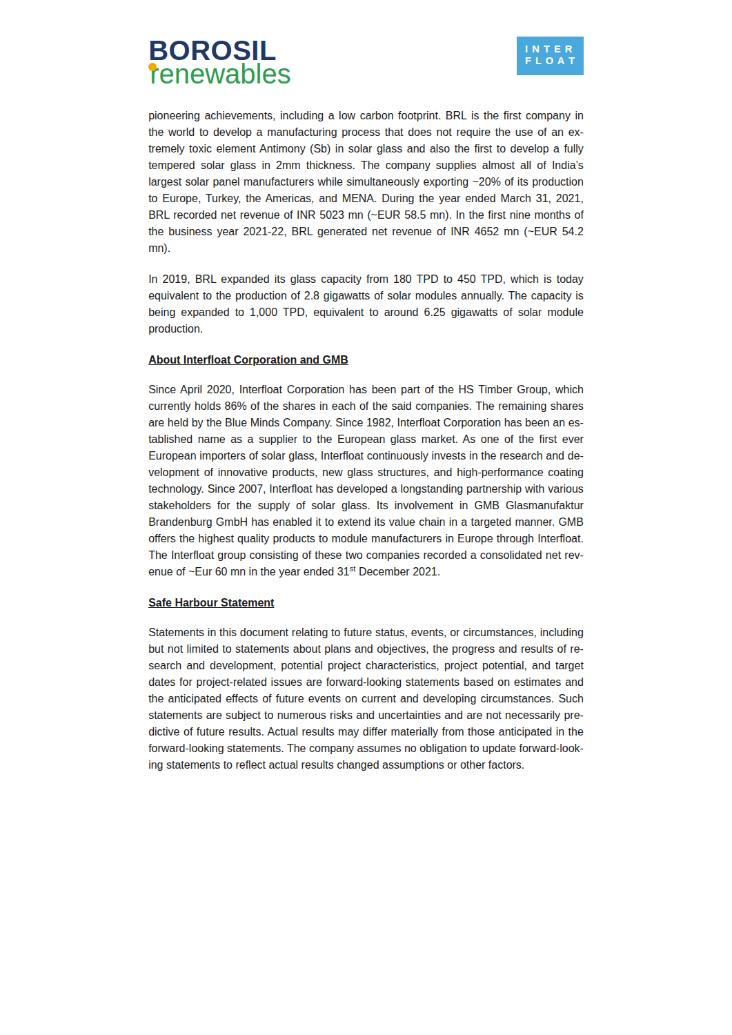BOROSIL renewables
I N T E R F L O A T
pioneering achievements, including a low carbon footprint. BRL is the first company in the world to develop a manufacturing process that does not require the use of an extremely toxic element Antimony (Sb) in solar glass and also the first to develop a fully tempered solar glass in 2mm thickness. The company supplies almost all of India’s largest solar panel manufacturers while simultaneously exporting ~20% of its production to Europe, Turkey, the Americas, and MENA. During the year ended March 31, 2021, BRL recorded net revenue of INR 5023 mn (~EUR 58.5 mn). In the first nine months of the business year 2021-22, BRL generated net revenue of INR 4652 mn (~EUR 54.2 mn).
In 2019, BRL expanded its glass capacity from 180 TPD to 450 TPD, which is today equivalent to the production of 2.8 gigawatts of solar modules annually. The capacity is being expanded to 1,000 TPD, equivalent to around 6.25 gigawatts of solar module production.
About Interfloat Corporation and GMB
Since April 2020, Interfloat Corporation has been part of the HS Timber Group, which currently holds 86% of the shares in each of the said companies. The remaining shares are held by the Blue Minds Company. Since 1982, Interfloat Corporation has been an established name as a supplier to the European glass market. As one of the first ever European importers of solar glass, Interfloat continuously invests in the research and development of innovative products, new glass structures, and high-performance coating technology. Since 2007, Interfloat has developed a longstanding partnership with various stakeholders for the supply of solar glass. Its involvement in GMB Glasmanufaktur Brandenburg GmbH has enabled it to extend its value chain in a targeted manner. GMB offers the highest quality products to module manufacturers in Europe through Interfloat. The Interfloat group consisting of these two companies recorded a consolidated net revenue of ~Eur 60 mn in the year ended 31st December 2021.
Safe Harbour Statement
Statements in this document relating to future status, events, or circumstances, including but not limited to statements about plans and objectives, the progress and results of research and development, potential project characteristics, project potential, and target dates for project-related issues are forward-looking statements based on estimates and the anticipated effects of future events on current and developing circumstances. Such statements are subject to numerous risks and uncertainties and are not necessarily predictive of future results. Actual results may differ materially from those anticipated in the forward-looking statements. The company assumes no obligation to update forward-looking statements to reflect actual results changed assumptions or other factors.